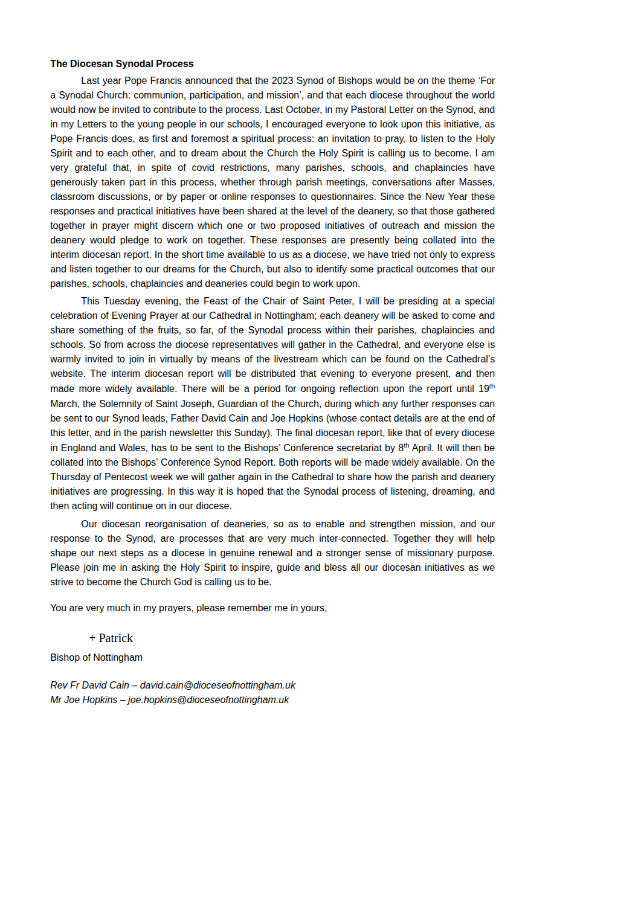The Diocesan Synodal Process
Last year Pope Francis announced that the 2023 Synod of Bishops would be on the theme ‘For a Synodal Church: communion, participation, and mission’, and that each diocese throughout the world would now be invited to contribute to the process. Last October, in my Pastoral Letter on the Synod, and in my Letters to the young people in our schools, I encouraged everyone to look upon this initiative, as Pope Francis does, as first and foremost a spiritual process: an invitation to pray, to listen to the Holy Spirit and to each other, and to dream about the Church the Holy Spirit is calling us to become. I am very grateful that, in spite of covid restrictions, many parishes, schools, and chaplaincies have generously taken part in this process, whether through parish meetings, conversations after Masses, classroom discussions, or by paper or online responses to questionnaires. Since the New Year these responses and practical initiatives have been shared at the level of the deanery, so that those gathered together in prayer might discern which one or two proposed initiatives of outreach and mission the deanery would pledge to work on together. These responses are presently being collated into the interim diocesan report. In the short time available to us as a diocese, we have tried not only to express and listen together to our dreams for the Church, but also to identify some practical outcomes that our parishes, schools, chaplaincies and deaneries could begin to work upon.
This Tuesday evening, the Feast of the Chair of Saint Peter, I will be presiding at a special celebration of Evening Prayer at our Cathedral in Nottingham; each deanery will be asked to come and share something of the fruits, so far, of the Synodal process within their parishes, chaplaincies and schools. So from across the diocese representatives will gather in the Cathedral, and everyone else is warmly invited to join in virtually by means of the livestream which can be found on the Cathedral’s website. The interim diocesan report will be distributed that evening to everyone present, and then made more widely available. There will be a period for ongoing reflection upon the report until 19th March, the Solemnity of Saint Joseph, Guardian of the Church, during which any further responses can be sent to our Synod leads, Father David Cain and Joe Hopkins (whose contact details are at the end of this letter, and in the parish newsletter this Sunday). The final diocesan report, like that of every diocese in England and Wales, has to be sent to the Bishops’ Conference secretariat by 8th April. It will then be collated into the Bishops’ Conference Synod Report. Both reports will be made widely available. On the Thursday of Pentecost week we will gather again in the Cathedral to share how the parish and deanery initiatives are progressing. In this way it is hoped that the Synodal process of listening, dreaming, and then acting will continue on in our diocese.
Our diocesan reorganisation of deaneries, so as to enable and strengthen mission, and our response to the Synod, are processes that are very much inter-connected. Together they will help shape our next steps as a diocese in genuine renewal and a stronger sense of missionary purpose. Please join me in asking the Holy Spirit to inspire, guide and bless all our diocesan initiatives as we strive to become the Church God is calling us to be.
You are very much in my prayers, please remember me in yours,
+ Patrick
Bishop of Nottingham
Rev Fr David Cain – david.cain@dioceseofnottingham.uk
Mr Joe Hopkins – joe.hopkins@dioceseofnottingham.uk